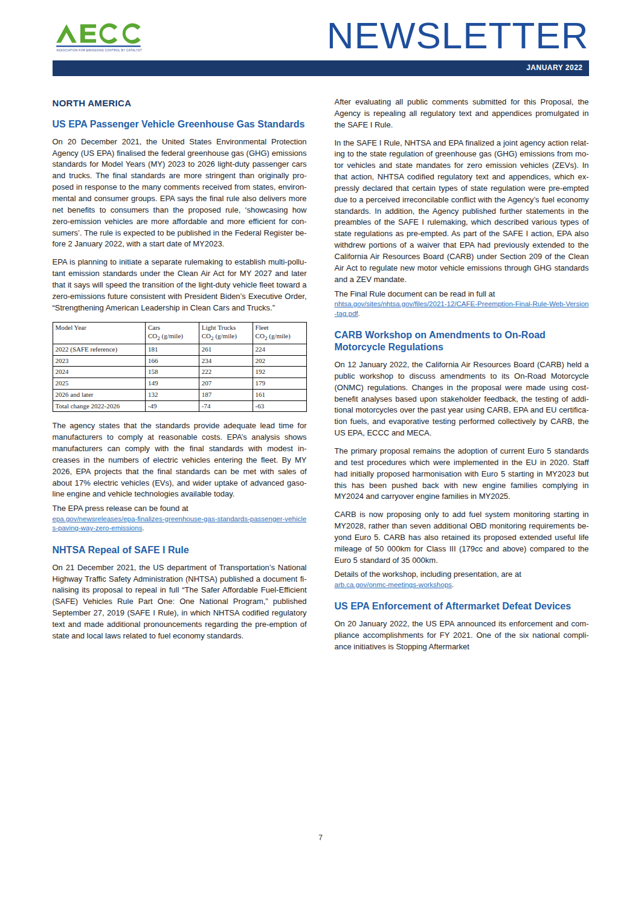ASSOCIATION FOR EMISSIONS CONTROL BY CATALYST
NEWSLETTER
JANUARY 2022
NORTH AMERICA
US EPA Passenger Vehicle Greenhouse Gas Standards
On 20 December 2021, the United States Environmental Protection Agency (US EPA) finalised the federal greenhouse gas (GHG) emissions standards for Model Years (MY) 2023 to 2026 light-duty passenger cars and trucks. The final standards are more stringent than originally proposed in response to the many comments received from states, environmental and consumer groups. EPA says the final rule also delivers more net benefits to consumers than the proposed rule, ‘showcasing how zero-emission vehicles are more affordable and more efficient for consumers’. The rule is expected to be published in the Federal Register before 2 January 2022, with a start date of MY2023.
EPA is planning to initiate a separate rulemaking to establish multi-pollutant emission standards under the Clean Air Act for MY 2027 and later that it says will speed the transition of the light-duty vehicle fleet toward a zero-emissions future consistent with President Biden’s Executive Order, “Strengthening American Leadership in Clean Cars and Trucks.”
| Model Year | Cars CO 2 (g/mile) | Light Trucks CO 2 (g/mile) | Fleet CO 2 (g/mile) |
| --- | --- | --- | --- |
| 2022 (SAFE reference) | 181 | 261 | 224 |
| 2023 | 166 | 234 | 202 |
| 2024 | 158 | 222 | 192 |
| 2025 | 149 | 207 | 179 |
| 2026 and later | 132 | 187 | 161 |
| Total change 2022-2026 | -49 | -74 | -63 |
The agency states that the standards provide adequate lead time for manufacturers to comply at reasonable costs. EPA’s analysis shows manufacturers can comply with the final standards with modest increases in the numbers of electric vehicles entering the fleet. By MY 2026, EPA projects that the final standards can be met with sales of about 17% electric vehicles (EVs), and wider uptake of advanced gasoline engine and vehicle technologies available today.
The EPA press release can be found at epa.gov/newsreleases/epa-finalizes-greenhouse-gas-standards-passenger-vehicles-paving-way-zero-emissions.
NHTSA Repeal of SAFE I Rule
On 21 December 2021, the US department of Transportation’s National Highway Traffic Safety Administration (NHTSA) published a document finalising its proposal to repeal in full “The Safer Affordable Fuel-Efficient (SAFE) Vehicles Rule Part One: One National Program,” published September 27, 2019 (SAFE I Rule), in which NHTSA codified regulatory text and made additional pronouncements regarding the pre-emption of state and local laws related to fuel economy standards.
After evaluating all public comments submitted for this Proposal, the Agency is repealing all regulatory text and appendices promulgated in the SAFE I Rule.
In the SAFE I Rule, NHTSA and EPA finalized a joint agency action relating to the state regulation of greenhouse gas (GHG) emissions from motor vehicles and state mandates for zero emission vehicles (ZEVs). In that action, NHTSA codified regulatory text and appendices, which expressly declared that certain types of state regulation were pre-empted due to a perceived irreconcilable conflict with the Agency’s fuel economy standards. In addition, the Agency published further statements in the preambles of the SAFE I rulemaking, which described various types of state regulations as pre-empted. As part of the SAFE I action, EPA also withdrew portions of a waiver that EPA had previously extended to the California Air Resources Board (CARB) under Section 209 of the Clean Air Act to regulate new motor vehicle emissions through GHG standards and a ZEV mandate.
The Final Rule document can be read in full at nhtsa.gov/sites/nhtsa.gov/files/2021-12/CAFE-Preemption-Final-Rule-Web-Version-tag.pdf.
CARB Workshop on Amendments to On-Road Motorcycle Regulations
On 12 January 2022, the California Air Resources Board (CARB) held a public workshop to discuss amendments to its On-Road Motorcycle (ONMC) regulations. Changes in the proposal were made using cost-benefit analyses based upon stakeholder feedback, the testing of additional motorcycles over the past year using CARB, EPA and EU certification fuels, and evaporative testing performed collectively by CARB, the US EPA, ECCC and MECA.
The primary proposal remains the adoption of current Euro 5 standards and test procedures which were implemented in the EU in 2020. Staff had initially proposed harmonisation with Euro 5 starting in MY2023 but this has been pushed back with new engine families complying in MY2024 and carryover engine families in MY2025.
CARB is now proposing only to add fuel system monitoring starting in MY2028, rather than seven additional OBD monitoring requirements beyond Euro 5. CARB has also retained its proposed extended useful life mileage of 50 000km for Class III (179cc and above) compared to the Euro 5 standard of 35 000km.
Details of the workshop, including presentation, are at arb.ca.gov/onmc-meetings-workshops.
US EPA Enforcement of Aftermarket Defeat Devices
On 20 January 2022, the US EPA announced its enforcement and compliance accomplishments for FY 2021. One of the six national compliance initiatives is Stopping Aftermarket
7